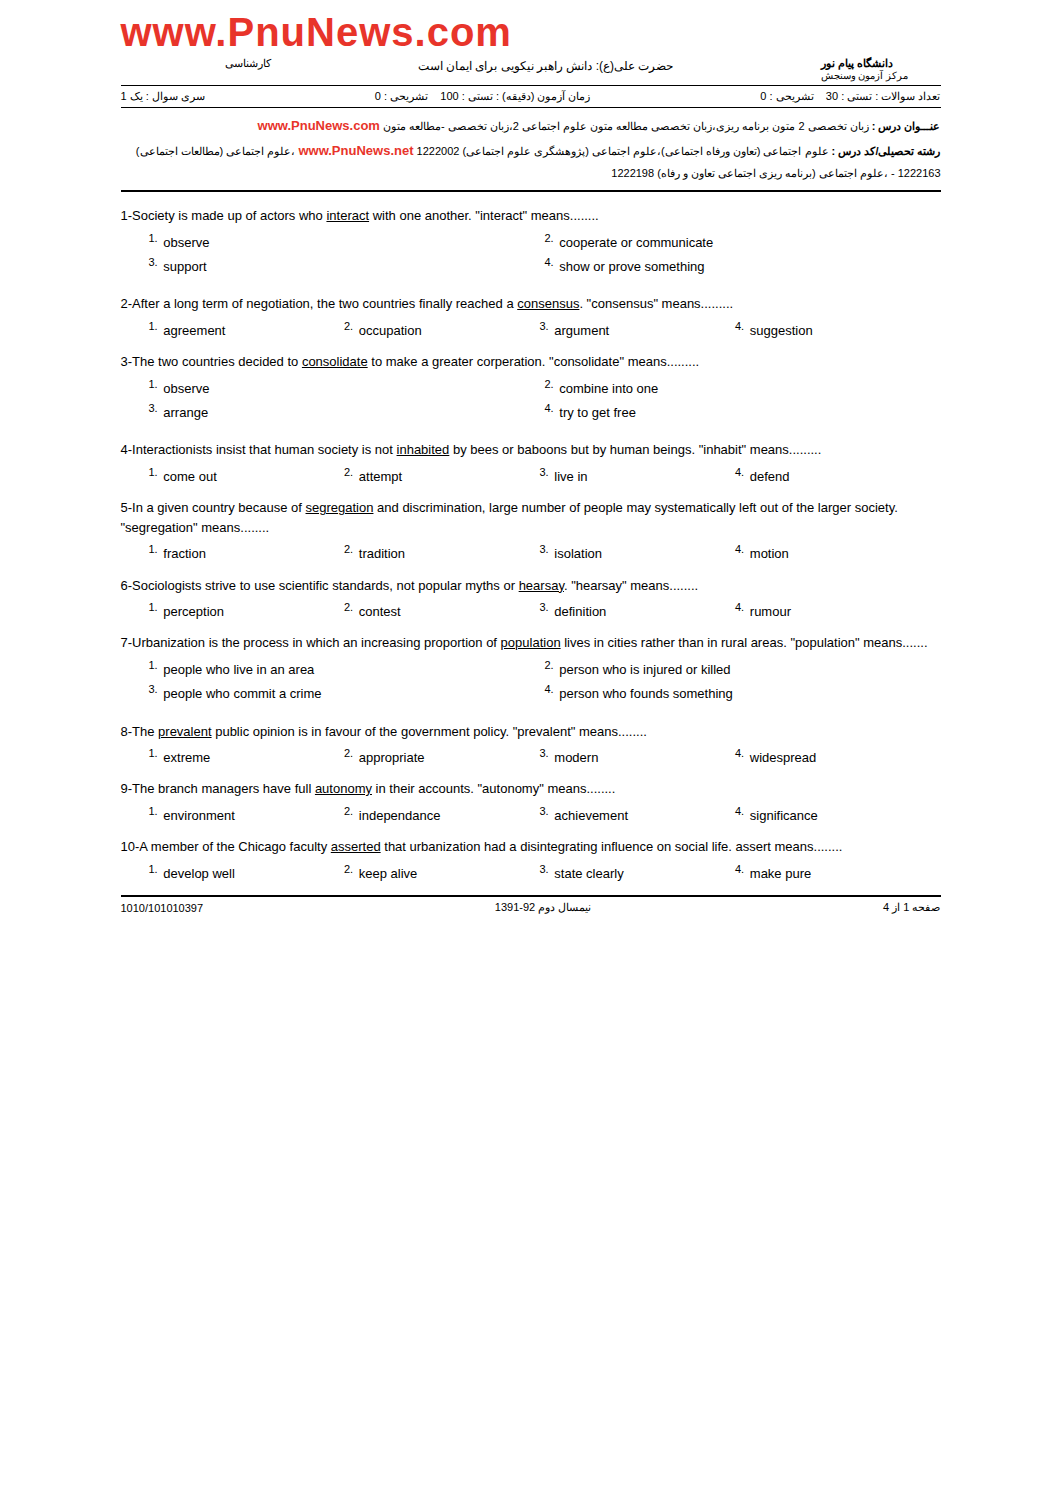www. PnuNews. com
کارشناسی
حضرت علی(ع): دانش راهبر نیکویی برای ایمان است
دانشگاه پیام نور
مرکز آزمون وسنجش
تعداد سوالات : تستی : 30 تشریحی : 0
زمان آزمون (دقیقه) : تستی : 100 تشریحی : 0
سری سوال : یک 1
عنـــوان درس : زبان تخصصی 2 متون برنامه ریزی،زبان تخصصی مطالعه متون علوم اجتماعی 2،زبان تخصصی -مطالعه متون www.PnuNews.com
رشته تحصیلی/کد درس : علوم اجتماعی (تعاون ورفاه اجتماعی)،علوم اجتماعی (پژوهشگری علوم اجتماعی) www.PnuNews.net 1222002 ،علوم اجتماعی (مطالعات اجتماعی) 1222163 - ،علوم اجتماعی (برنامه ریزی اجتماعی تعاون و رفاه) 1222198
1-Society is made up of actors who interact with one another. "interact" means........
1. observe
2. cooperate or communicate
3. support
4. show or prove something
2-After a long term of negotiation, the two countries finally reached a consensus. "consensus" means.........
1. agreement
2. occupation
3. argument
4. suggestion
3-The two countries decided to consolidate to make a greater corperation. "consolidate" means.........
1. observe
2. combine into one
3. arrange
4. try to get free
4-Interactionists insist that human society is not inhabited by bees or baboons but by human beings. "inhabit" means.........
1. come out
2. attempt
3. live in
4. defend
5-In a given country because of segregation and discrimination, large number of people may systematically left out of the larger society. "segregation" means........
1. fraction
2. tradition
3. isolation
4. motion
6-Sociologists strive to use scientific standards, not popular myths or hearsay. "hearsay" means........
1. perception
2. contest
3. definition
4. rumour
7-Urbanization is the process in which an increasing proportion of population lives in cities rather than in rural areas. "population" means.......
1. people who live in an area
2. person who is injured or killed
3. people who commit a crime
4. person who founds something
8-The prevalent public opinion is in favour of the government policy. "prevalent" means........
1. extreme
2. appropriate
3. modern
4. widespread
9-The branch managers have full autonomy in their accounts. "autonomy" means........
1. environment
2. independance
3. achievement
4. significance
10-A member of the Chicago faculty asserted that urbanization had a disintegrating influence on social life. assert means........
1. develop well
2. keep alive
3. state clearly
4. make pure
صفحه 1 از 4
نیمسال دوم 92-1391
1010/101010397